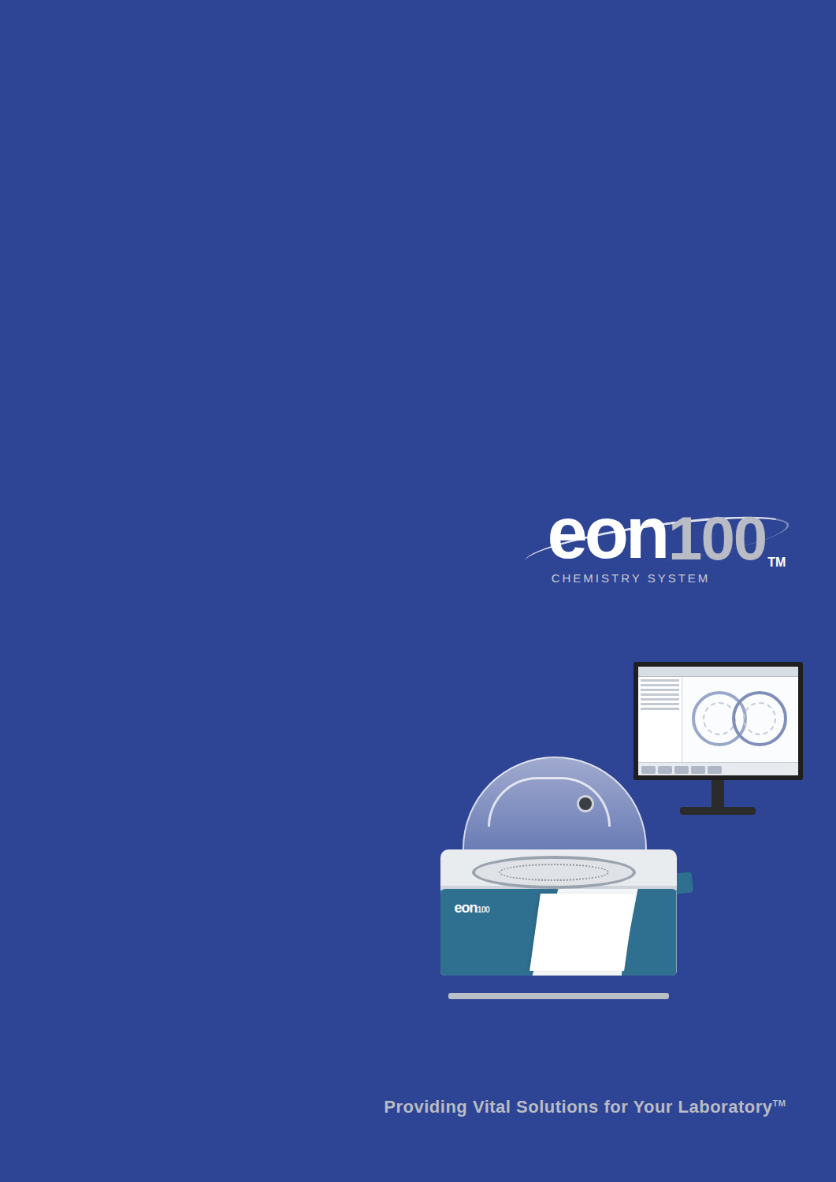eon 100 TM
Chemistry System
eon100
Providing Vital Solutions for Your LaboratoryTM